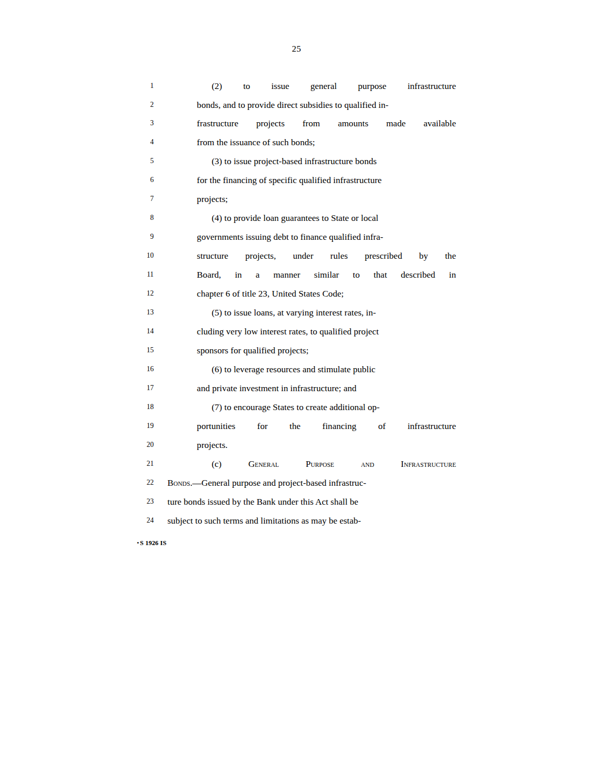25
(2) to issue general purpose infrastructure
bonds, and to provide direct subsidies to qualified in-
frastructure projects from amounts made available
from the issuance of such bonds;
(3) to issue project-based infrastructure bonds
for the financing of specific qualified infrastructure
projects;
(4) to provide loan guarantees to State or local
governments issuing debt to finance qualified infra-
structure projects, under rules prescribed by the
Board, in amanner similar to that described in
chapter 6 of title 23, United States Code;
(5) to issue loans, at varying interest rates, in-
cluding very low interest rates, to qualified project
sponsors for qualified projects;
(6) to leverage resources and stimulate public
and private investment in infrastructure; and
(7) to encourage States to create additional op-
portunities for the financing of infrastructure
projects.
(c) General Purpose and Infrastructure
Bonds.—General purpose and project-based infrastruc-
ture bonds issued by the Bank under this Act shall be
subject to such terms and limitations as may be estab-
•S 1926 IS